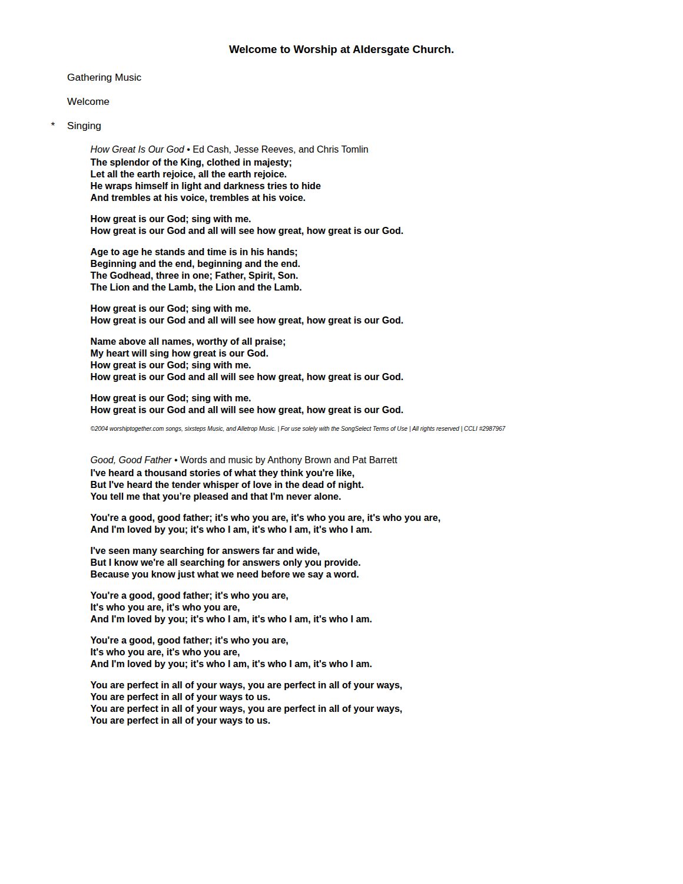Welcome to Worship at Aldersgate Church.
Gathering Music
Welcome
*Singing
How Great Is Our God • Ed Cash, Jesse Reeves, and Chris Tomlin
The splendor of the King, clothed in majesty;
Let all the earth rejoice, all the earth rejoice.
He wraps himself in light and darkness tries to hide
And trembles at his voice, trembles at his voice.
How great is our God; sing with me.
How great is our God and all will see how great, how great is our God.
Age to age he stands and time is in his hands;
Beginning and the end, beginning and the end.
The Godhead, three in one; Father, Spirit, Son.
The Lion and the Lamb, the Lion and the Lamb.
How great is our God; sing with me.
How great is our God and all will see how great, how great is our God.
Name above all names, worthy of all praise;
My heart will sing how great is our God.
How great is our God; sing with me.
How great is our God and all will see how great, how great is our God.
How great is our God; sing with me.
How great is our God and all will see how great, how great is our God.
©2004 worshiptogether.com songs, sixsteps Music, and Alletrop Music. | For use solely with the SongSelect Terms of Use | All rights reserved | CCLI #2987967
Good, Good Father • Words and music by Anthony Brown and Pat Barrett
I've heard a thousand stories of what they think you're like,
But I've heard the tender whisper of love in the dead of night.
You tell me that you’re pleased and that I'm never alone.
You're a good, good father; it's who you are, it's who you are, it's who you are,
And I'm loved by you; it's who I am, it's who I am, it's who I am.
I've seen many searching for answers far and wide,
But I know we're all searching for answers only you provide.
Because you know just what we need before we say a word.
You're a good, good father; it's who you are,
It's who you are, it's who you are,
And I'm loved by you; it's who I am, it's who I am, it's who I am.
You're a good, good father; it's who you are,
It's who you are, it's who you are,
And I'm loved by you; it's who I am, it's who I am, it's who I am.
You are perfect in all of your ways, you are perfect in all of your ways,
You are perfect in all of your ways to us.
You are perfect in all of your ways, you are perfect in all of your ways,
You are perfect in all of your ways to us.